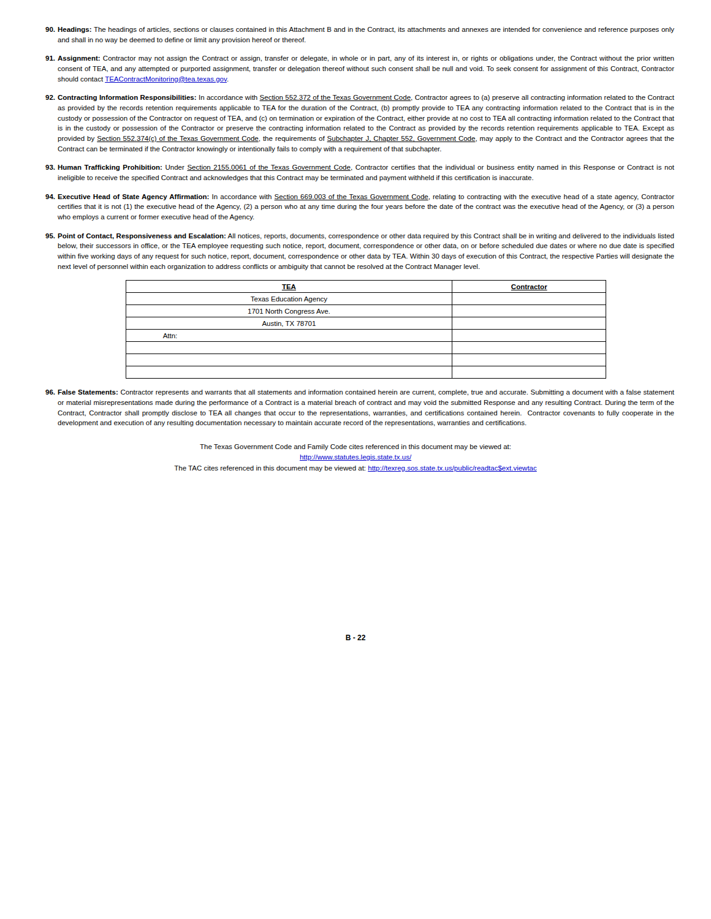90. Headings: The headings of articles, sections or clauses contained in this Attachment B and in the Contract, its attachments and annexes are intended for convenience and reference purposes only and shall in no way be deemed to define or limit any provision hereof or thereof.
91. Assignment: Contractor may not assign the Contract or assign, transfer or delegate, in whole or in part, any of its interest in, or rights or obligations under, the Contract without the prior written consent of TEA, and any attempted or purported assignment, transfer or delegation thereof without such consent shall be null and void. To seek consent for assignment of this Contract, Contractor should contact TEAContractMonitoring@tea.texas.gov.
92. Contracting Information Responsibilities: In accordance with Section 552.372 of the Texas Government Code, Contractor agrees to (a) preserve all contracting information related to the Contract as provided by the records retention requirements applicable to TEA for the duration of the Contract, (b) promptly provide to TEA any contracting information related to the Contract that is in the custody or possession of the Contractor on request of TEA, and (c) on termination or expiration of the Contract, either provide at no cost to TEA all contracting information related to the Contract that is in the custody or possession of the Contractor or preserve the contracting information related to the Contract as provided by the records retention requirements applicable to TEA. Except as provided by Section 552.374(c) of the Texas Government Code, the requirements of Subchapter J, Chapter 552, Government Code, may apply to the Contract and the Contractor agrees that the Contract can be terminated if the Contractor knowingly or intentionally fails to comply with a requirement of that subchapter.
93. Human Trafficking Prohibition: Under Section 2155.0061 of the Texas Government Code, Contractor certifies that the individual or business entity named in this Response or Contract is not ineligible to receive the specified Contract and acknowledges that this Contract may be terminated and payment withheld if this certification is inaccurate.
94. Executive Head of State Agency Affirmation: In accordance with Section 669.003 of the Texas Government Code, relating to contracting with the executive head of a state agency, Contractor certifies that it is not (1) the executive head of the Agency, (2) a person who at any time during the four years before the date of the contract was the executive head of the Agency, or (3) a person who employs a current or former executive head of the Agency.
95. Point of Contact, Responsiveness and Escalation: All notices, reports, documents, correspondence or other data required by this Contract shall be in writing and delivered to the individuals listed below, their successors in office, or the TEA employee requesting such notice, report, document, correspondence or other data, on or before scheduled due dates or where no due date is specified within five working days of any request for such notice, report, document, correspondence or other data by TEA. Within 30 days of execution of this Contract, the respective Parties will designate the next level of personnel within each organization to address conflicts or ambiguity that cannot be resolved at the Contract Manager level.
| TEA | Contractor |
| --- | --- |
| Texas Education Agency | |
| 1701 North Congress Ave. | |
| Austin, TX 78701 | |
| Attn: | |
96. False Statements: Contractor represents and warrants that all statements and information contained herein are current, complete, true and accurate. Submitting a document with a false statement or material misrepresentations made during the performance of a Contract is a material breach of contract and may void the submitted Response and any resulting Contract. During the term of the Contract, Contractor shall promptly disclose to TEA all changes that occur to the representations, warranties, and certifications contained herein. Contractor covenants to fully cooperate in the development and execution of any resulting documentation necessary to maintain accurate record of the representations, warranties and certifications.
The Texas Government Code and Family Code cites referenced in this document may be viewed at:
http://www.statutes.legis.state.tx.us/
The TAC cites referenced in this document may be viewed at: http://texreg.sos.state.tx.us/public/readtac$ext.viewtac
B - 22